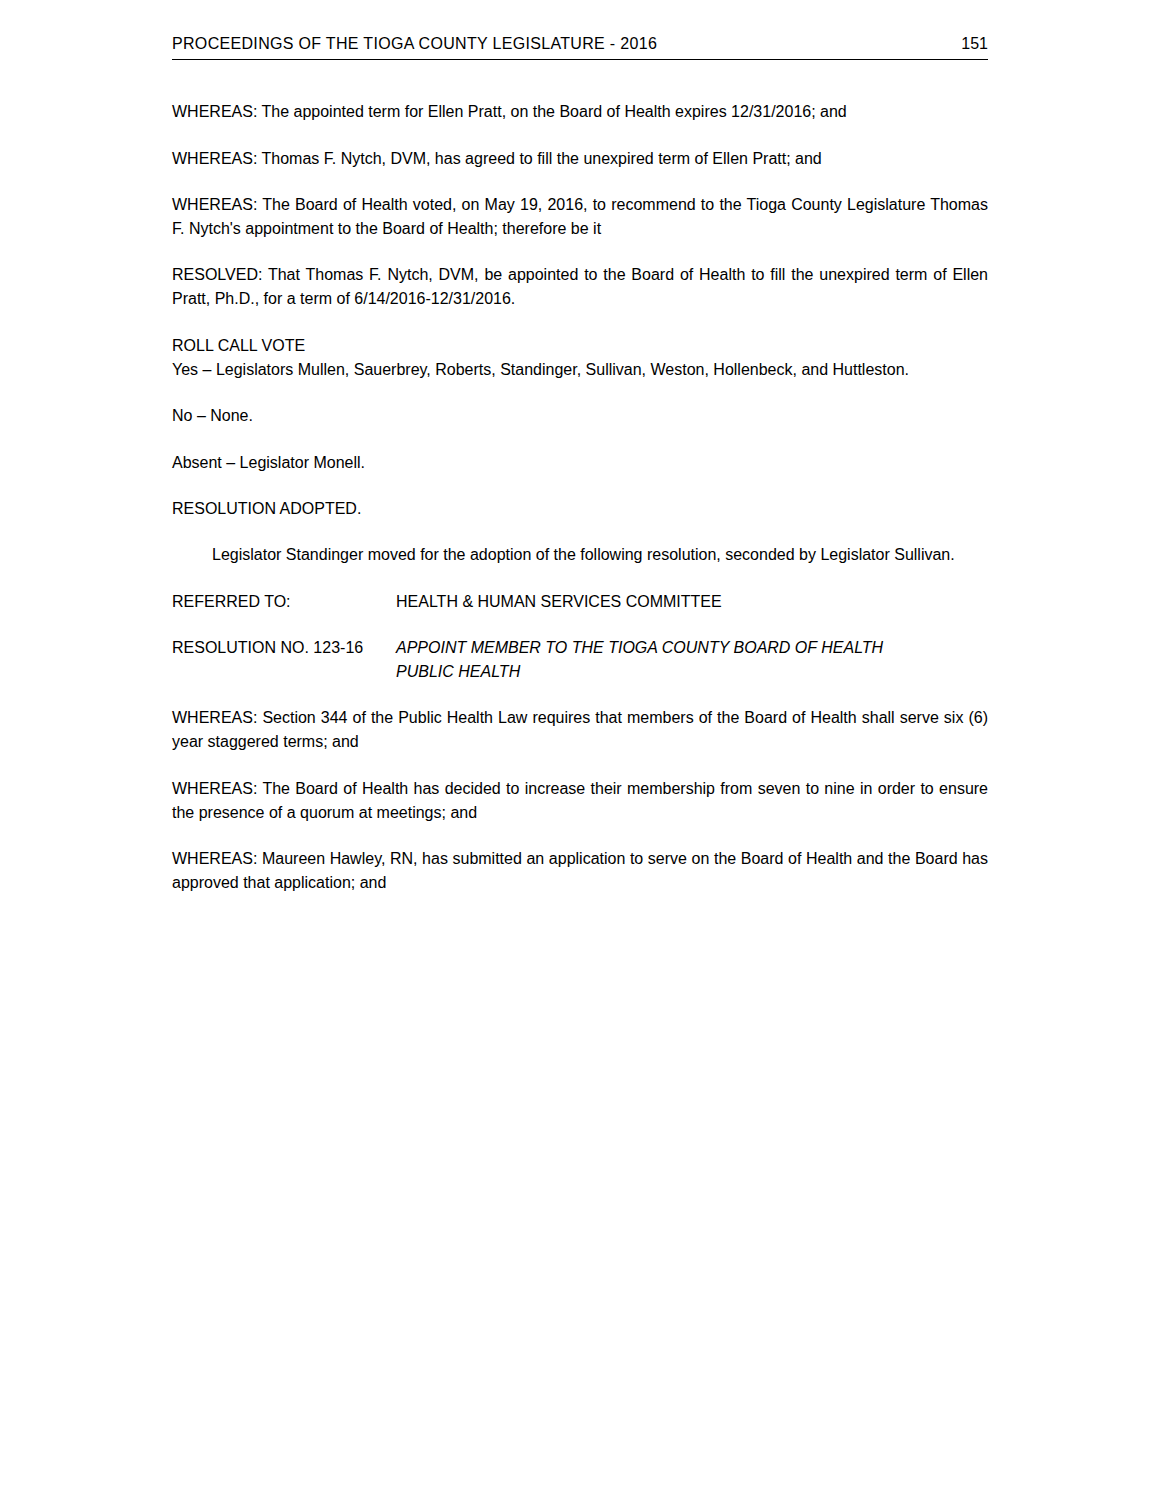Proceedings of the Tioga County Legislature - 2016 151
WHEREAS: The appointed term for Ellen Pratt, on the Board of Health expires 12/31/2016; and
WHEREAS: Thomas F. Nytch, DVM, has agreed to fill the unexpired term of Ellen Pratt; and
WHEREAS: The Board of Health voted, on May 19, 2016, to recommend to the Tioga County Legislature Thomas F. Nytch's appointment to the Board of Health; therefore be it
RESOLVED: That Thomas F. Nytch, DVM, be appointed to the Board of Health to fill the unexpired term of Ellen Pratt, Ph.D., for a term of 6/14/2016-12/31/2016.
ROLL CALL VOTE
Yes – Legislators Mullen, Sauerbrey, Roberts, Standinger, Sullivan, Weston, Hollenbeck, and Huttleston.
No – None.
Absent – Legislator Monell.
RESOLUTION ADOPTED.
Legislator Standinger moved for the adoption of the following resolution, seconded by Legislator Sullivan.
REFERRED TO: HEALTH & HUMAN SERVICES COMMITTEE
RESOLUTION NO. 123-16 APPOINT MEMBER TO THE TIOGA COUNTY BOARD OF HEALTH
PUBLIC HEALTH
WHEREAS: Section 344 of the Public Health Law requires that members of the Board of Health shall serve six (6) year staggered terms; and
WHEREAS: The Board of Health has decided to increase their membership from seven to nine in order to ensure the presence of a quorum at meetings; and
WHEREAS: Maureen Hawley, RN, has submitted an application to serve on the Board of Health and the Board has approved that application; and